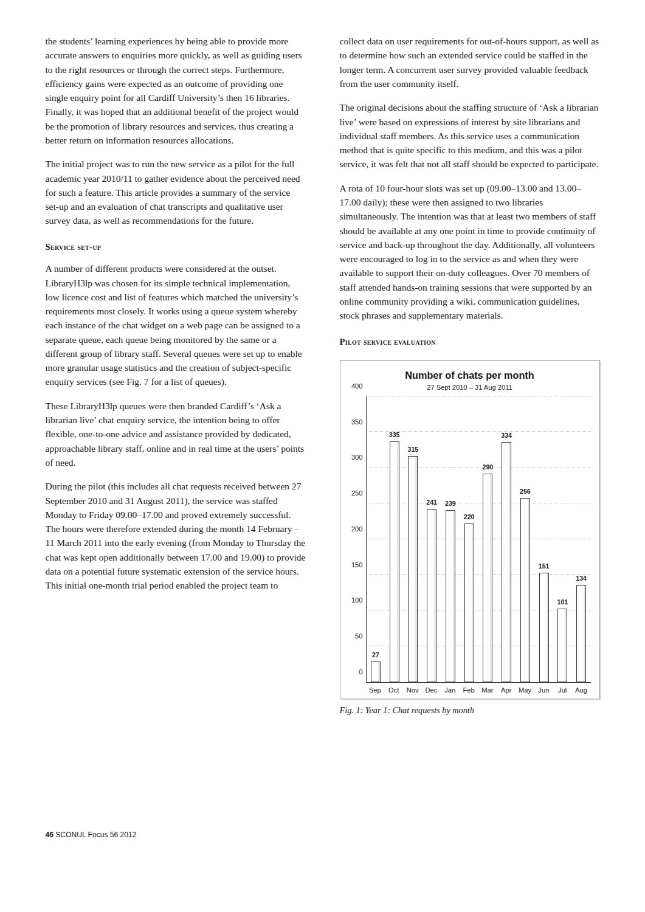the students’ learning experiences by being able to provide more accurate answers to enquiries more quickly, as well as guiding users to the right resources or through the correct steps. Furthermore, efficiency gains were expected as an outcome of providing one single enquiry point for all Cardiff University’s then 16 libraries. Finally, it was hoped that an additional benefit of the project would be the promotion of library resources and services, thus creating a better return on information resources allocations.
The initial project was to run the new service as a pilot for the full academic year 2010/11 to gather evidence about the perceived need for such a feature. This article provides a summary of the service set-up and an evaluation of chat transcripts and qualitative user survey data, as well as recommendations for the future.
Service set-up
A number of different products were considered at the outset. LibraryH3lp was chosen for its simple technical implementation, low licence cost and list of features which matched the university’s requirements most closely. It works using a queue system whereby each instance of the chat widget on a web page can be assigned to a separate queue, each queue being monitored by the same or a different group of library staff. Several queues were set up to enable more granular usage statistics and the creation of subject-specific enquiry services (see Fig. 7 for a list of queues).
These LibraryH3lp queues were then branded Cardiff’s ‘Ask a librarian live’ chat enquiry service, the intention being to offer flexible, one-to-one advice and assistance provided by dedicated, approachable library staff, online and in real time at the users’ points of need.
During the pilot (this includes all chat requests received between 27 September 2010 and 31 August 2011), the service was staffed Monday to Friday 09.00–17.00 and proved extremely successful. The hours were therefore extended during the month 14 February – 11 March 2011 into the early evening (from Monday to Thursday the chat was kept open additionally between 17.00 and 19.00) to provide data on a potential future systematic extension of the service hours. This initial one-month trial period enabled the project team to
collect data on user requirements for out-of-hours support, as well as to determine how such an extended service could be staffed in the longer term. A concurrent user survey provided valuable feedback from the user community itself.
The original decisions about the staffing structure of ‘Ask a librarian live’ were based on expressions of interest by site librarians and individual staff members. As this service uses a communication method that is quite specific to this medium, and this was a pilot service, it was felt that not all staff should be expected to participate.
A rota of 10 four-hour slots was set up (09.00–13.00 and 13.00–17.00 daily); these were then assigned to two libraries simultaneously. The intention was that at least two members of staff should be available at any one point in time to provide continuity of service and back-up throughout the day. Additionally, all volunteers were encouraged to log in to the service as and when they were available to support their on-duty colleagues. Over 70 members of staff attended hands-on training sessions that were supported by an online community providing a wiki, communication guidelines, stock phrases and supplementary materials.
Pilot service evaluation
Number of chats per month
27 Sept 2010 – 31 Aug 2011
400
350
300
250
200
150
100
50
0
27
335
315
241
239
220
290
334
256
151
101
134
Sep Oct Nov Dec Jan Feb Mar Apr May Jun Jul Aug
Fig. 1: Year 1: Chat requests by month
46 SCONUL Focus 56 2012